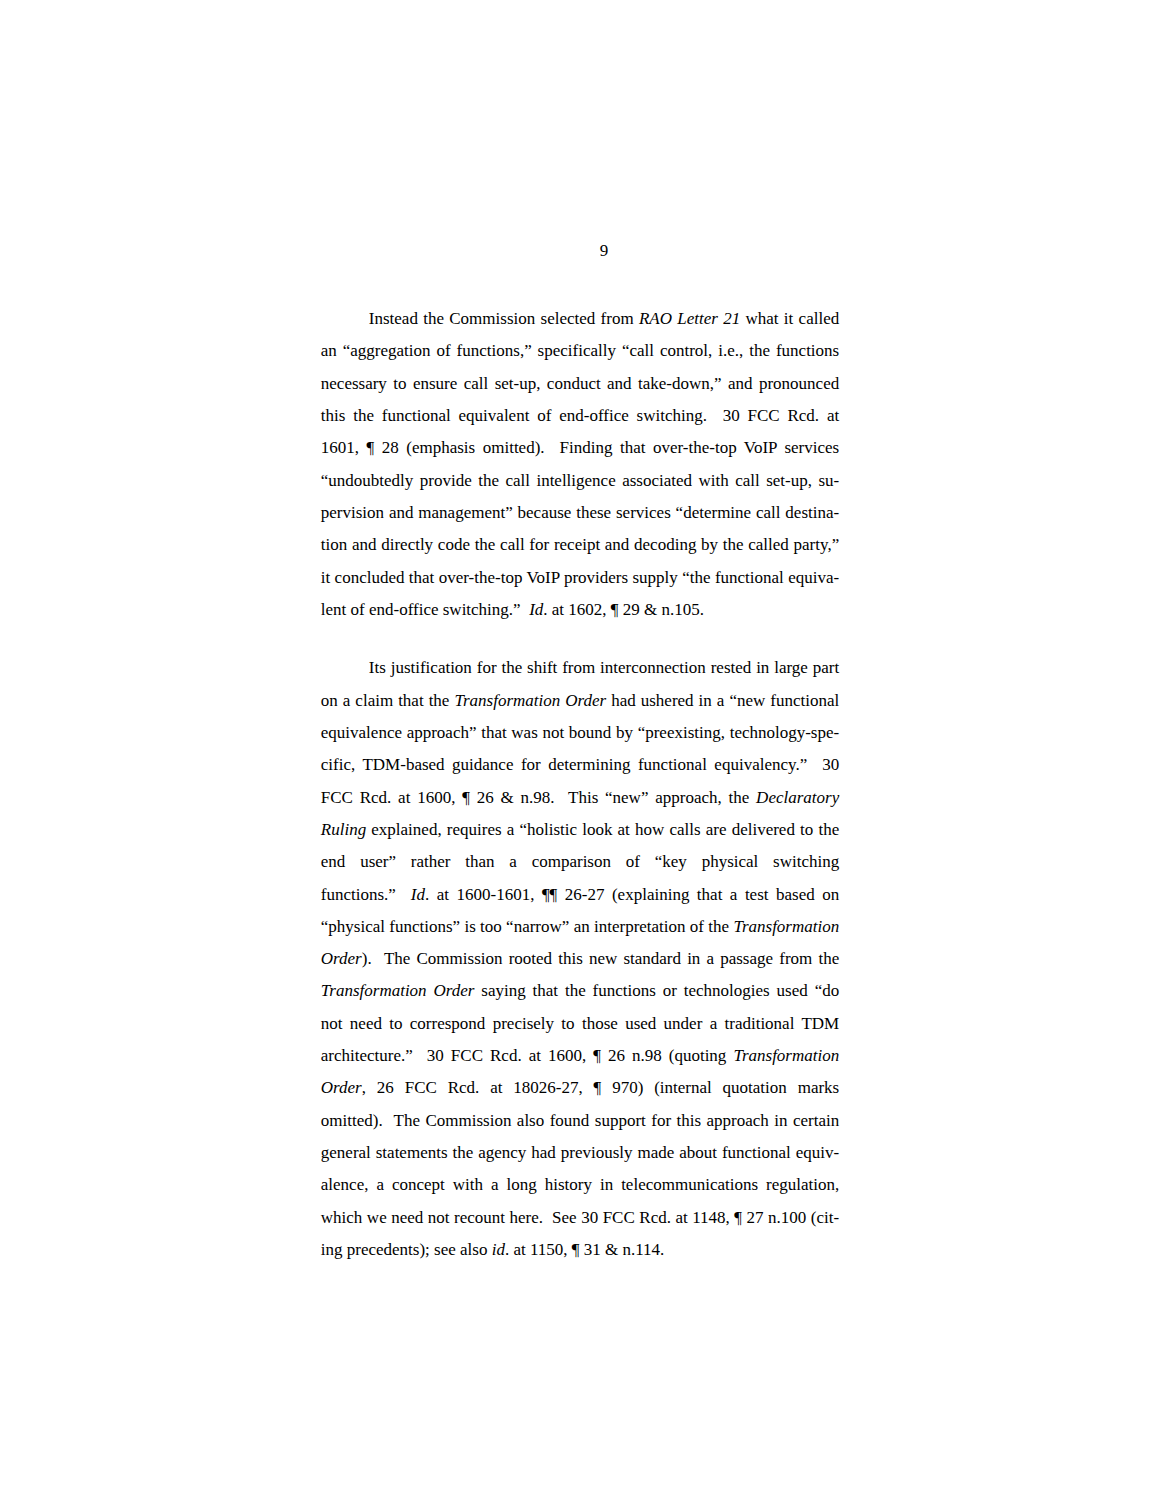9
Instead the Commission selected from RAO Letter 21 what it called an “aggregation of functions,” specifically “call control, i.e., the functions necessary to ensure call set-up, conduct and take-down,” and pronounced this the functional equivalent of end-office switching. 30 FCC Rcd. at 1601, ¶ 28 (emphasis omitted). Finding that over-the-top VoIP services “undoubtedly provide the call intelligence associated with call set-up, supervision and management” because these services “determine call destination and directly code the call for receipt and decoding by the called party,” it concluded that over-the-top VoIP providers supply “the functional equivalent of end-office switching.” Id. at 1602, ¶ 29 & n.105.
Its justification for the shift from interconnection rested in large part on a claim that the Transformation Order had ushered in a “new functional equivalence approach” that was not bound by “preexisting, technology-specific, TDM-based guidance for determining functional equivalency.” 30 FCC Rcd. at 1600, ¶ 26 & n.98. This “new” approach, the Declaratory Ruling explained, requires a “holistic look at how calls are delivered to the end user” rather than a comparison of “key physical switching functions.” Id. at 1600-1601, ¶¶ 26-27 (explaining that a test based on “physical functions” is too “narrow” an interpretation of the Transformation Order). The Commission rooted this new standard in a passage from the Transformation Order saying that the functions or technologies used “do not need to correspond precisely to those used under a traditional TDM architecture.” 30 FCC Rcd. at 1600, ¶ 26 n.98 (quoting Transformation Order, 26 FCC Rcd. at 18026-27, ¶ 970) (internal quotation marks omitted). The Commission also found support for this approach in certain general statements the agency had previously made about functional equivalence, a concept with a long history in telecommunications regulation, which we need not recount here. See 30 FCC Rcd. at 1148, ¶ 27 n.100 (citing precedents); see also id. at 1150, ¶ 31 & n.114.